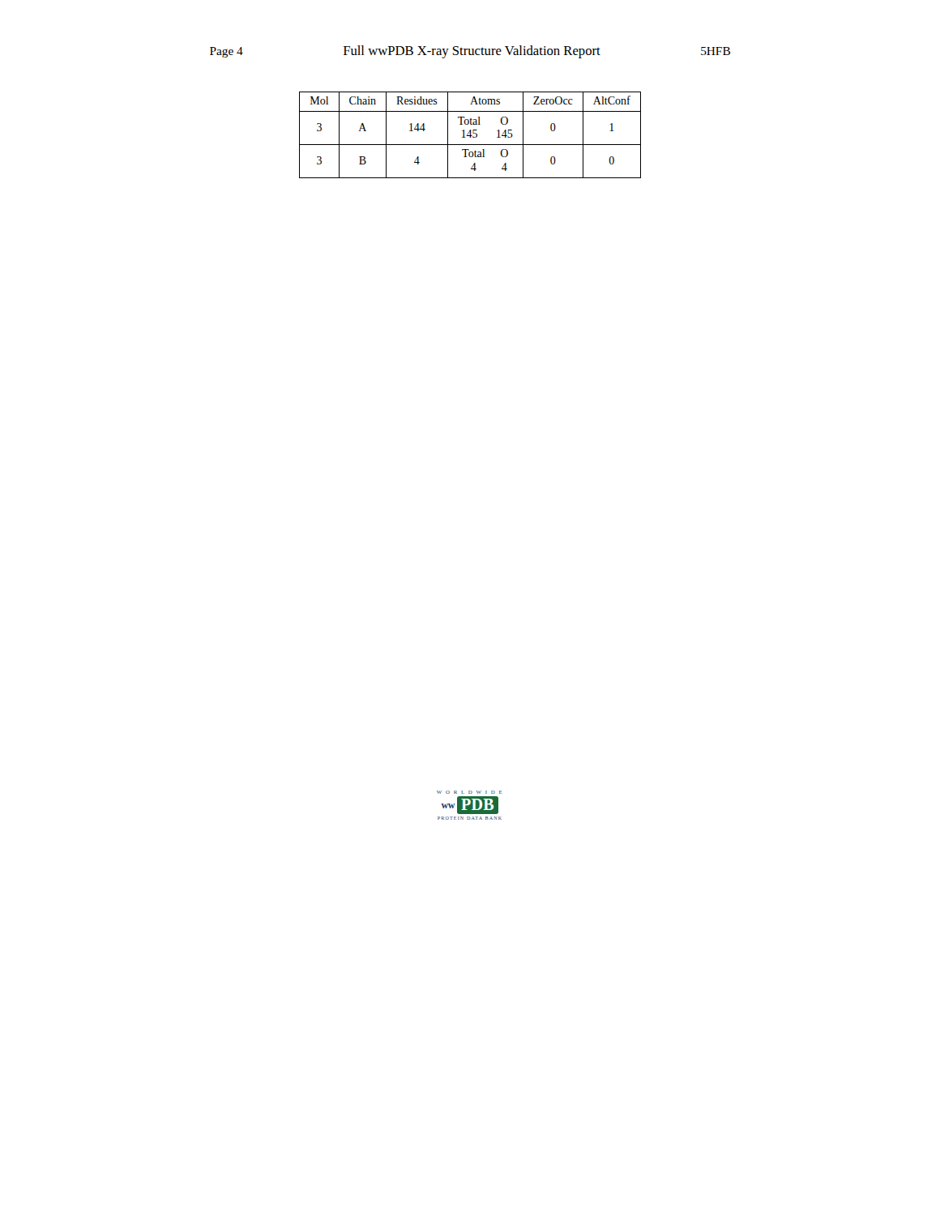Page 4
Full wwPDB X-ray Structure Validation Report
5HFB
| Mol | Chain | Residues | Atoms | ZeroOcc | AltConf |
| --- | --- | --- | --- | --- | --- |
| 3 | A | 144 | Total O 145 145 | 0 | 1 |
| 3 | B | 4 | Total O 4 4 | 0 | 0 |
W O R L D W I D E
ww PDB
PROTEIN DATA BANK